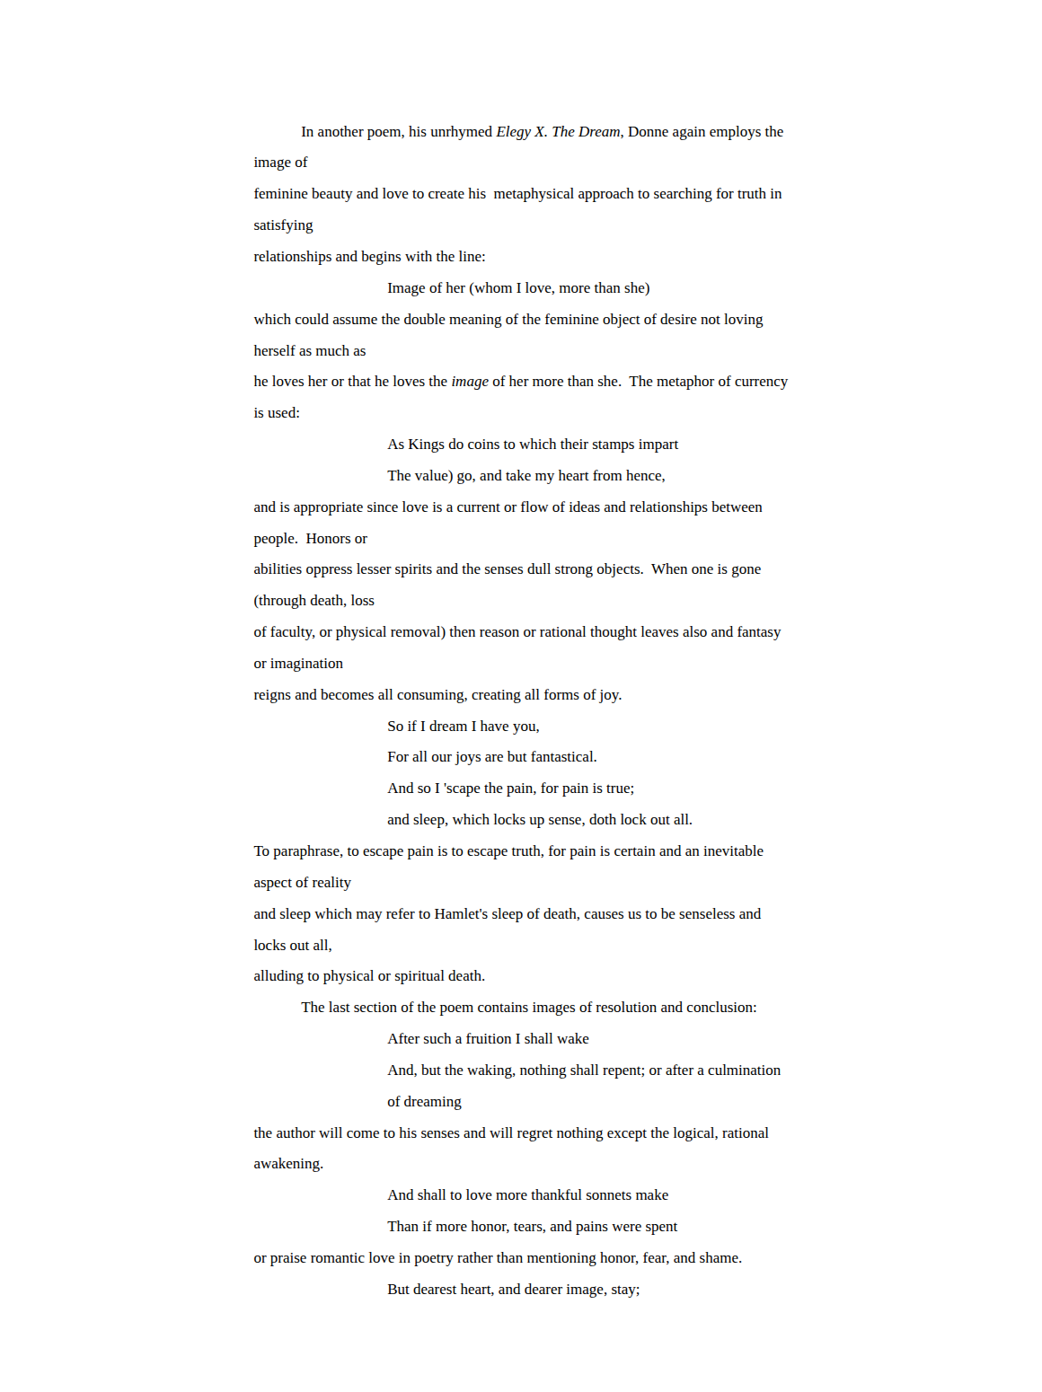In another poem, his unrhymed Elegy X. The Dream, Donne again employs the image of
feminine beauty and love to create his metaphysical approach to searching for truth in satisfying
relationships and begins with the line:
Image of her (whom I love, more than she)
which could assume the double meaning of the feminine object of desire not loving herself as much as
he loves her or that he loves the image of her more than she. The metaphor of currency is used:
As Kings do coins to which their stamps impart
The value) go, and take my heart from hence,
and is appropriate since love is a current or flow of ideas and relationships between people. Honors or
abilities oppress lesser spirits and the senses dull strong objects. When one is gone (through death, loss
of faculty, or physical removal) then reason or rational thought leaves also and fantasy or imagination
reigns and becomes all consuming, creating all forms of joy.
So if I dream I have you,
For all our joys are but fantastical.
And so I 'scape the pain, for pain is true;
and sleep, which locks up sense, doth lock out all.
To paraphrase, to escape pain is to escape truth, for pain is certain and an inevitable aspect of reality
and sleep which may refer to Hamlet's sleep of death, causes us to be senseless and locks out all,
alluding to physical or spiritual death.
The last section of the poem contains images of resolution and conclusion:
After such a fruition I shall wake
And, but the waking, nothing shall repent; or after a culmination of dreaming
the author will come to his senses and will regret nothing except the logical, rational awakening.
And shall to love more thankful sonnets make
Than if more honor, tears, and pains were spent
or praise romantic love in poetry rather than mentioning honor, fear, and shame.
But dearest heart, and dearer image, stay;